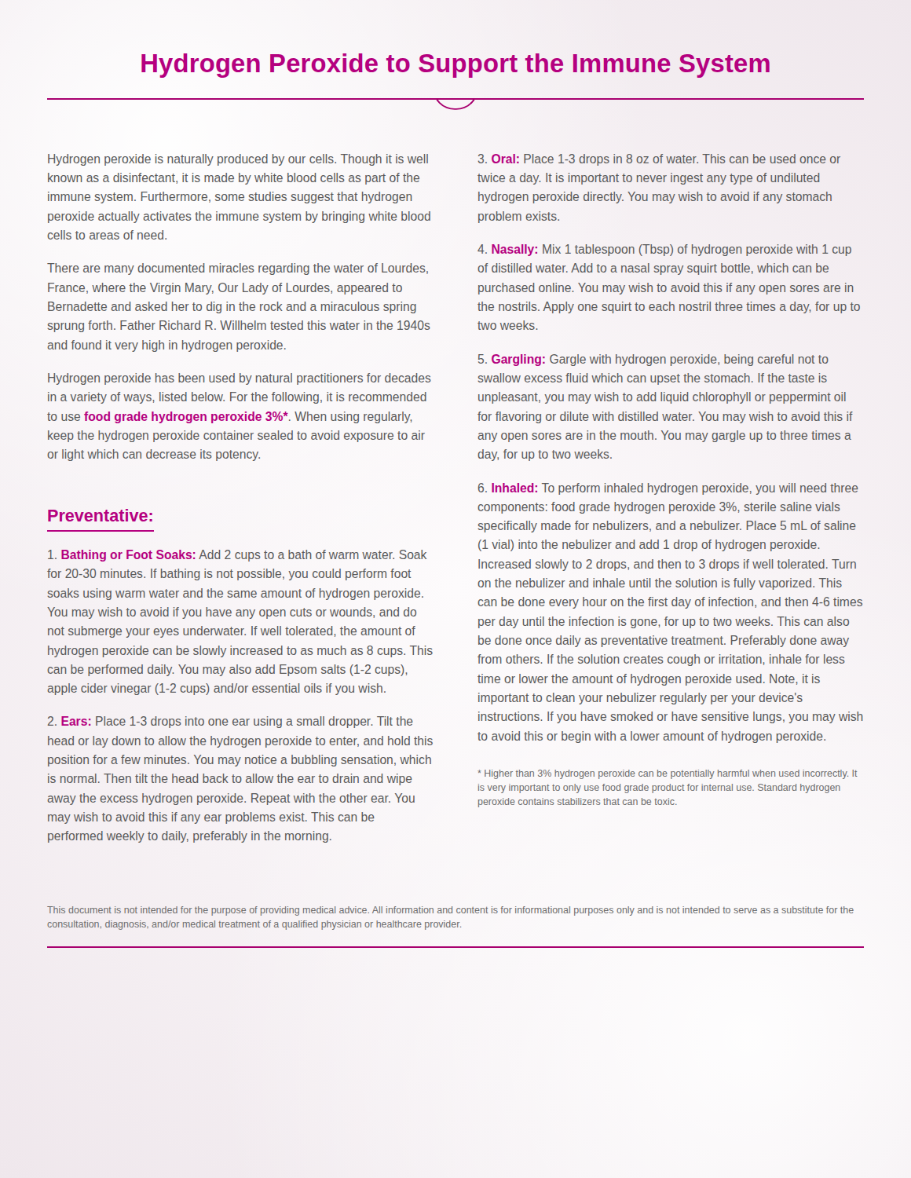Hydrogen Peroxide to Support the Immune System
Hydrogen peroxide is naturally produced by our cells. Though it is well known as a disinfectant, it is made by white blood cells as part of the immune system. Furthermore, some studies suggest that hydrogen peroxide actually activates the immune system by bringing white blood cells to areas of need.
There are many documented miracles regarding the water of Lourdes, France, where the Virgin Mary, Our Lady of Lourdes, appeared to Bernadette and asked her to dig in the rock and a miraculous spring sprung forth. Father Richard R. Willhelm tested this water in the 1940s and found it very high in hydrogen peroxide.
Hydrogen peroxide has been used by natural practitioners for decades in a variety of ways, listed below. For the following, it is recommended to use food grade hydrogen peroxide 3%*. When using regularly, keep the hydrogen peroxide container sealed to avoid exposure to air or light which can decrease its potency.
Preventative:
1. Bathing or Foot Soaks: Add 2 cups to a bath of warm water. Soak for 20-30 minutes. If bathing is not possible, you could perform foot soaks using warm water and the same amount of hydrogen peroxide. You may wish to avoid if you have any open cuts or wounds, and do not submerge your eyes underwater. If well tolerated, the amount of hydrogen peroxide can be slowly increased to as much as 8 cups. This can be performed daily. You may also add Epsom salts (1-2 cups), apple cider vinegar (1-2 cups) and/or essential oils if you wish.
2. Ears: Place 1-3 drops into one ear using a small dropper. Tilt the head or lay down to allow the hydrogen peroxide to enter, and hold this position for a few minutes. You may notice a bubbling sensation, which is normal. Then tilt the head back to allow the ear to drain and wipe away the excess hydrogen peroxide. Repeat with the other ear. You may wish to avoid this if any ear problems exist. This can be performed weekly to daily, preferably in the morning.
3. Oral: Place 1-3 drops in 8 oz of water. This can be used once or twice a day. It is important to never ingest any type of undiluted hydrogen peroxide directly. You may wish to avoid if any stomach problem exists.
4. Nasally: Mix 1 tablespoon (Tbsp) of hydrogen peroxide with 1 cup of distilled water. Add to a nasal spray squirt bottle, which can be purchased online. You may wish to avoid this if any open sores are in the nostrils. Apply one squirt to each nostril three times a day, for up to two weeks.
5. Gargling: Gargle with hydrogen peroxide, being careful not to swallow excess fluid which can upset the stomach. If the taste is unpleasant, you may wish to add liquid chlorophyll or peppermint oil for flavoring or dilute with distilled water. You may wish to avoid this if any open sores are in the mouth. You may gargle up to three times a day, for up to two weeks.
6. Inhaled: To perform inhaled hydrogen peroxide, you will need three components: food grade hydrogen peroxide 3%, sterile saline vials specifically made for nebulizers, and a nebulizer. Place 5 mL of saline (1 vial) into the nebulizer and add 1 drop of hydrogen peroxide. Increased slowly to 2 drops, and then to 3 drops if well tolerated. Turn on the nebulizer and inhale until the solution is fully vaporized. This can be done every hour on the first day of infection, and then 4-6 times per day until the infection is gone, for up to two weeks. This can also be done once daily as preventative treatment. Preferably done away from others. If the solution creates cough or irritation, inhale for less time or lower the amount of hydrogen peroxide used. Note, it is important to clean your nebulizer regularly per your device's instructions. If you have smoked or have sensitive lungs, you may wish to avoid this or begin with a lower amount of hydrogen peroxide.
* Higher than 3% hydrogen peroxide can be potentially harmful when used incorrectly. It is very important to only use food grade product for internal use. Standard hydrogen peroxide contains stabilizers that can be toxic.
This document is not intended for the purpose of providing medical advice. All information and content is for informational purposes only and is not intended to serve as a substitute for the consultation, diagnosis, and/or medical treatment of a qualified physician or healthcare provider.